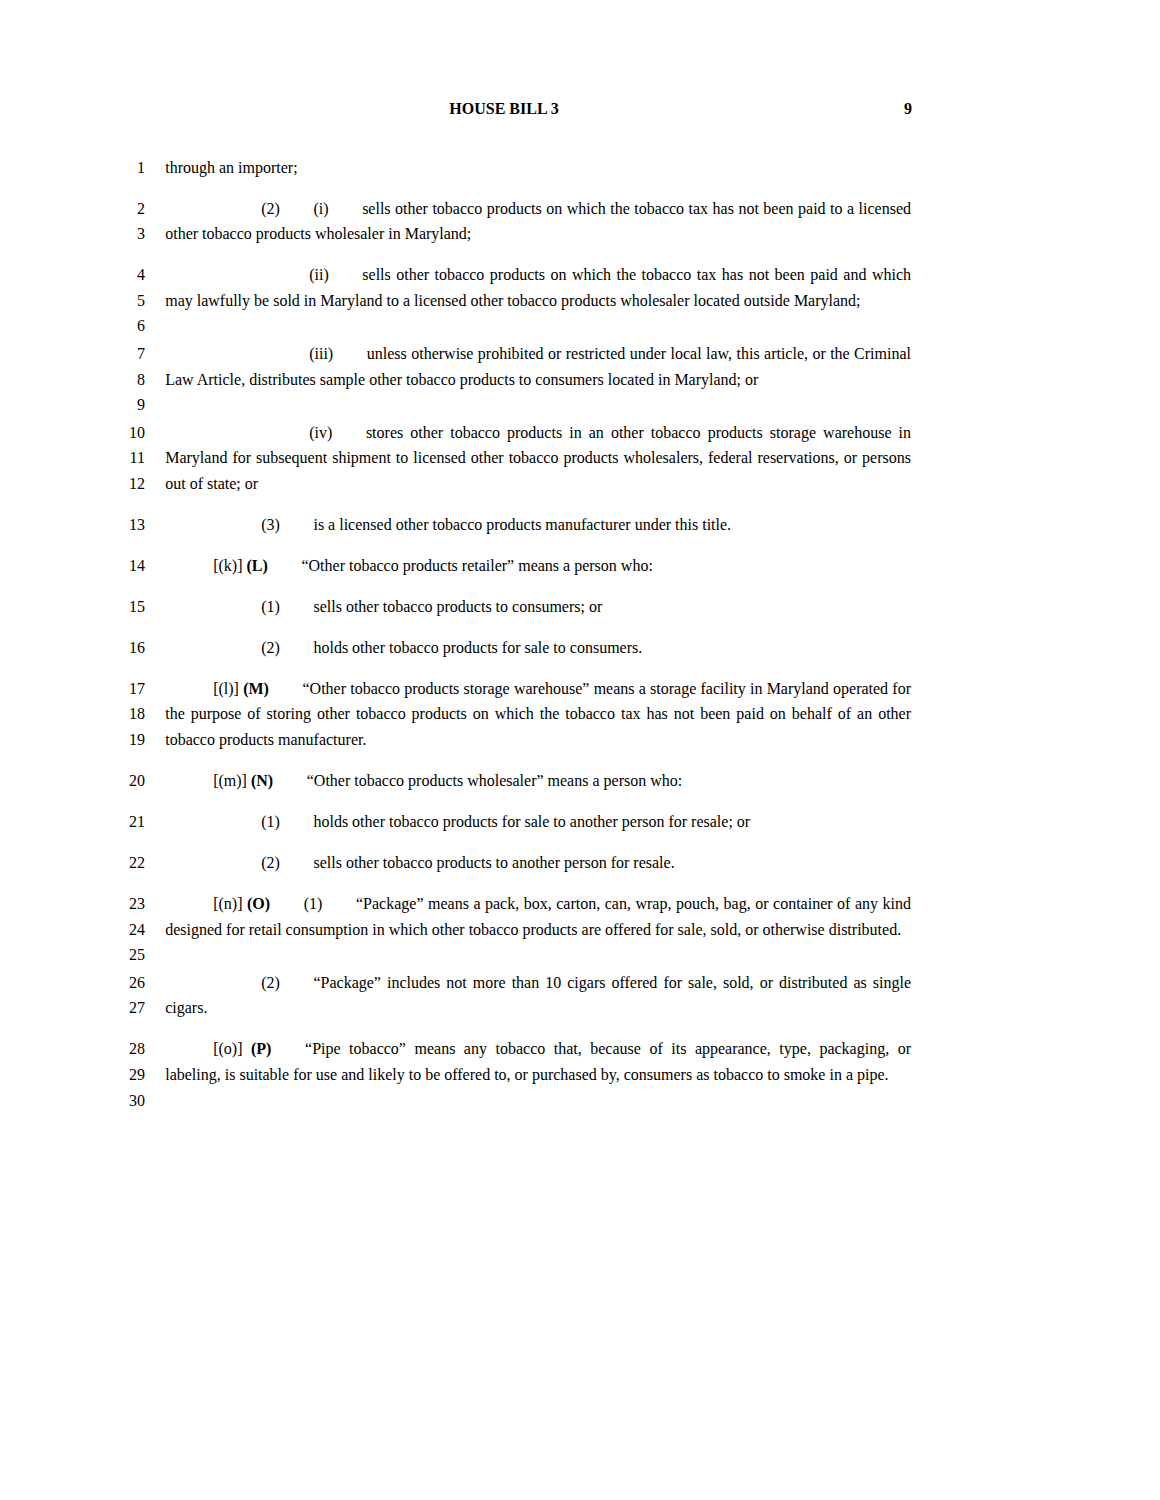HOUSE BILL 3 9
| 1 | through an importer; |
| 2 3 | (2) (i) sells other tobacco products on which the tobacco tax has not been paid to a licensed other tobacco products wholesaler in Maryland; |
| 4 5 6 | (ii) sells other tobacco products on which the tobacco tax has not been paid and which may lawfully be sold in Maryland to a licensed other tobacco products wholesaler located outside Maryland; |
| 7 8 9 | (iii) unless otherwise prohibited or restricted under local law, this article, or the Criminal Law Article, distributes sample other tobacco products to consumers located in Maryland; or |
| 10 11 12 | (iv) stores other tobacco products in an other tobacco products storage warehouse in Maryland for subsequent shipment to licensed other tobacco products wholesalers, federal reservations, or persons out of state; or |
| 13 | (3) is a licensed other tobacco products manufacturer under this title. |
| 14 | [(k)] (L) “Other tobacco products retailer” means a person who: |
| 15 | (1) sells other tobacco products to consumers; or |
| 16 | (2) holds other tobacco products for sale to consumers. |
| 17 18 19 | [(l)] (M) “Other tobacco products storage warehouse” means a storage facility in Maryland operated for the purpose of storing other tobacco products on which the tobacco tax has not been paid on behalf of an other tobacco products manufacturer. |
| 20 | [(m)] (N) “Other tobacco products wholesaler” means a person who: |
| 21 | (1) holds other tobacco products for sale to another person for resale; or |
| 22 | (2) sells other tobacco products to another person for resale. |
| 23 24 25 | [(n)] (O) (1) “Package” means a pack, box, carton, can, wrap, pouch, bag, or container of any kind designed for retail consumption in which other tobacco products are offered for sale, sold, or otherwise distributed. |
| 26 27 | (2) “Package” includes not more than 10 cigars offered for sale, sold, or distributed as single cigars. |
| 28 29 30 | [(o)] (P) “Pipe tobacco” means any tobacco that, because of its appearance, type, packaging, or labeling, is suitable for use and likely to be offered to, or purchased by, consumers as tobacco to smoke in a pipe. |